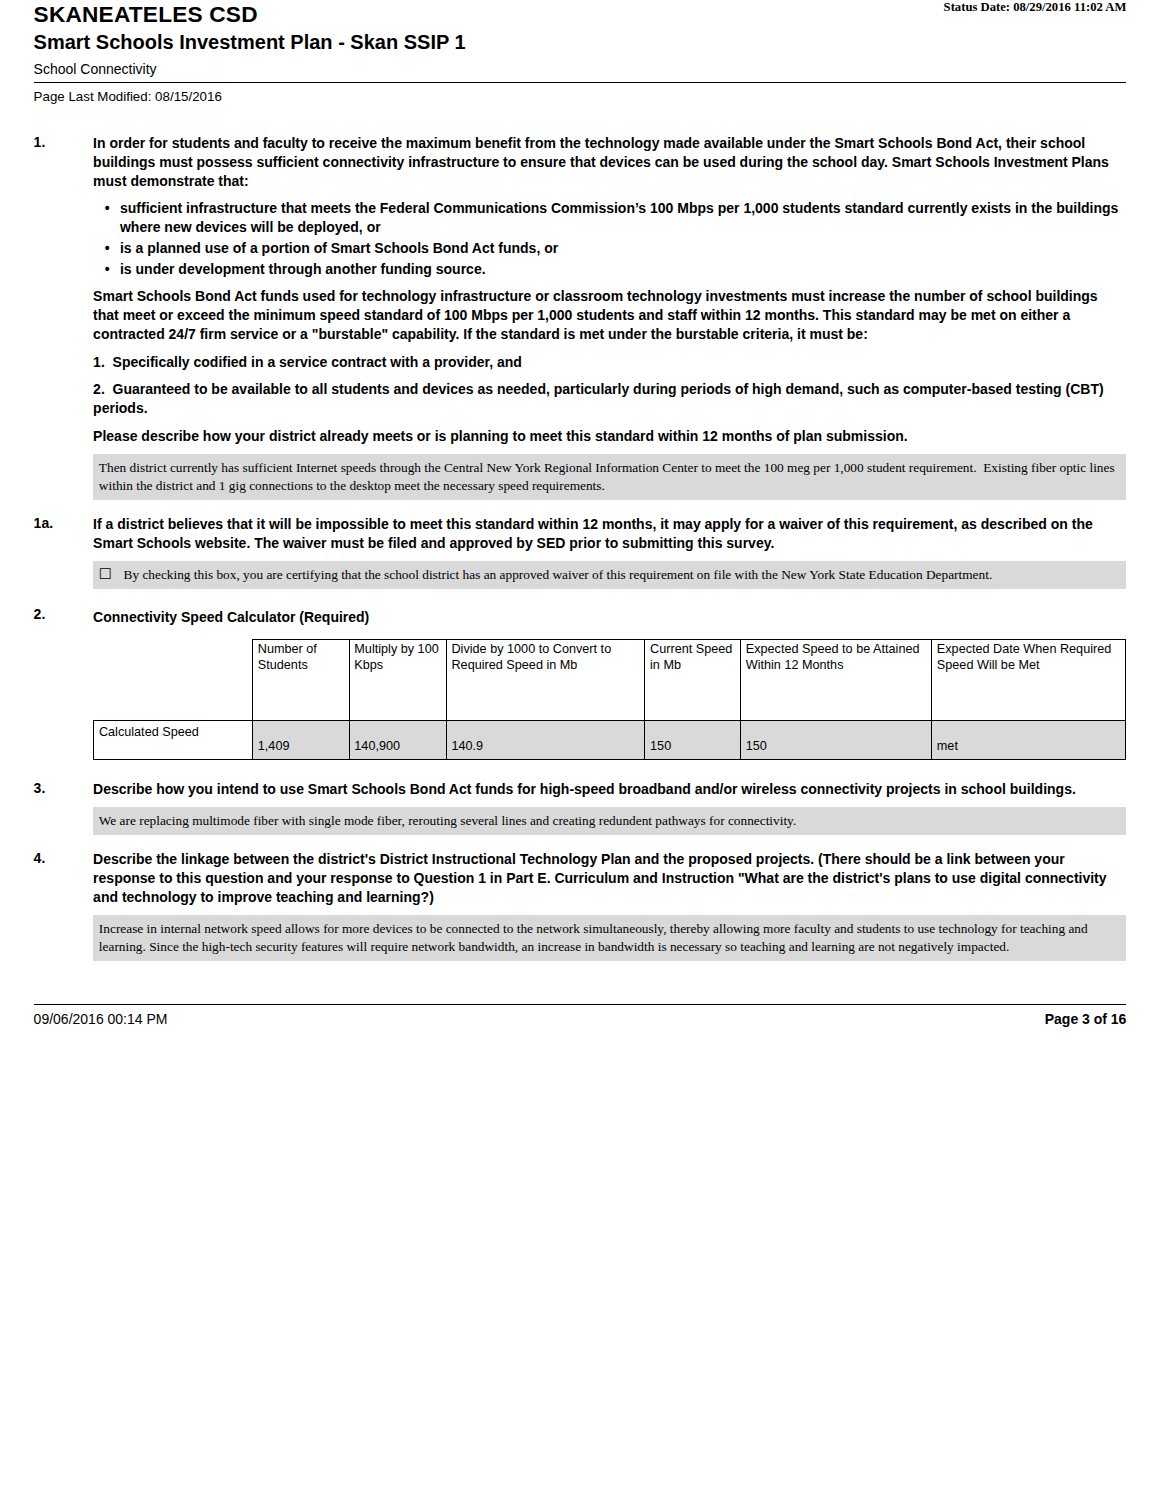Status Date: 08/29/2016 11:02 AM
SKANEATELES CSD
Smart Schools Investment Plan - Skan SSIP 1
School Connectivity
Page Last Modified: 08/15/2016
| 1. | In order for students and faculty to receive the maximum benefit from the technology made available under the Smart Schools Bond Act, their school buildings must possess sufficient connectivity infrastructure to ensure that devices can be used during the school day. Smart Schools Investment Plans must demonstrate that: sufficient infrastructure that meets the Federal Communications Commission’s 100 Mbps per 1,000 students standard currently exists in the buildings where new devices will be deployed, or is a planned use of a portion of Smart Schools Bond Act funds, or is under development through another funding source. Smart Schools Bond Act funds used for technology infrastructure or classroom technology investments must increase the number of school buildings that meet or exceed the minimum speed standard of 100 Mbps per 1,000 students and staff within 12 months. This standard may be met on either a contracted 24/7 firm service or a "burstable" capability. If the standard is met under the burstable criteria, it must be: 1. Specifically codified in a service contract with a provider, and 2. Guaranteed to be available to all students and devices as needed, particularly during periods of high demand, such as computer-based testing (CBT) periods. Please describe how your district already meets or is planning to meet this standard within 12 months of plan submission. Then district currently has sufficient Internet speeds through the Central New York Regional Information Center to meet the 100 meg per 1,000 student requirement. Existing fiber optic lines within the district and 1 gig connections to the desktop meet the necessary speed requirements. |
| 1a. | If a district believes that it will be impossible to meet this standard within 12 months, it may apply for a waiver of this requirement, as described on the Smart Schools website. The waiver must be filed and approved by SED prior to submitting this survey. ☐ By checking this box, you are certifying that the school district has an approved waiver of this requirement on file with the New York State Education Department. |
| 2. | Connectivity Speed Calculator (Required) / / Number of Students / Multiply by 100 Kbps / Divide by 1000 to Convert to Required Speed in Mb / Current Speed in Mb / Expected Speed to be Attained Within 12 Months / Expected Date When Required Speed Will be Met / / --- / --- / --- / --- / --- / --- / --- / / Calculated Speed / 1,409 / 140,900 / 140.9 / 150 / 150 / met / |
| 3. | Describe how you intend to use Smart Schools Bond Act funds for high-speed broadband and/or wireless connectivity projects in school buildings. We are replacing multimode fiber with single mode fiber, rerouting several lines and creating redundent pathways for connectivity. |
| 4. | Describe the linkage between the district's District Instructional Technology Plan and the proposed projects. (There should be a link between your response to this question and your response to Question 1 in Part E. Curriculum and Instruction "What are the district's plans to use digital connectivity and technology to improve teaching and learning?) Increase in internal network speed allows for more devices to be connected to the network simultaneously, thereby allowing more faculty and students to use technology for teaching and learning. Since the high-tech security features will require network bandwidth, an increase in bandwidth is necessary so teaching and learning are not negatively impacted. |
09/06/2016 00:14 PM
Page 3 of 16